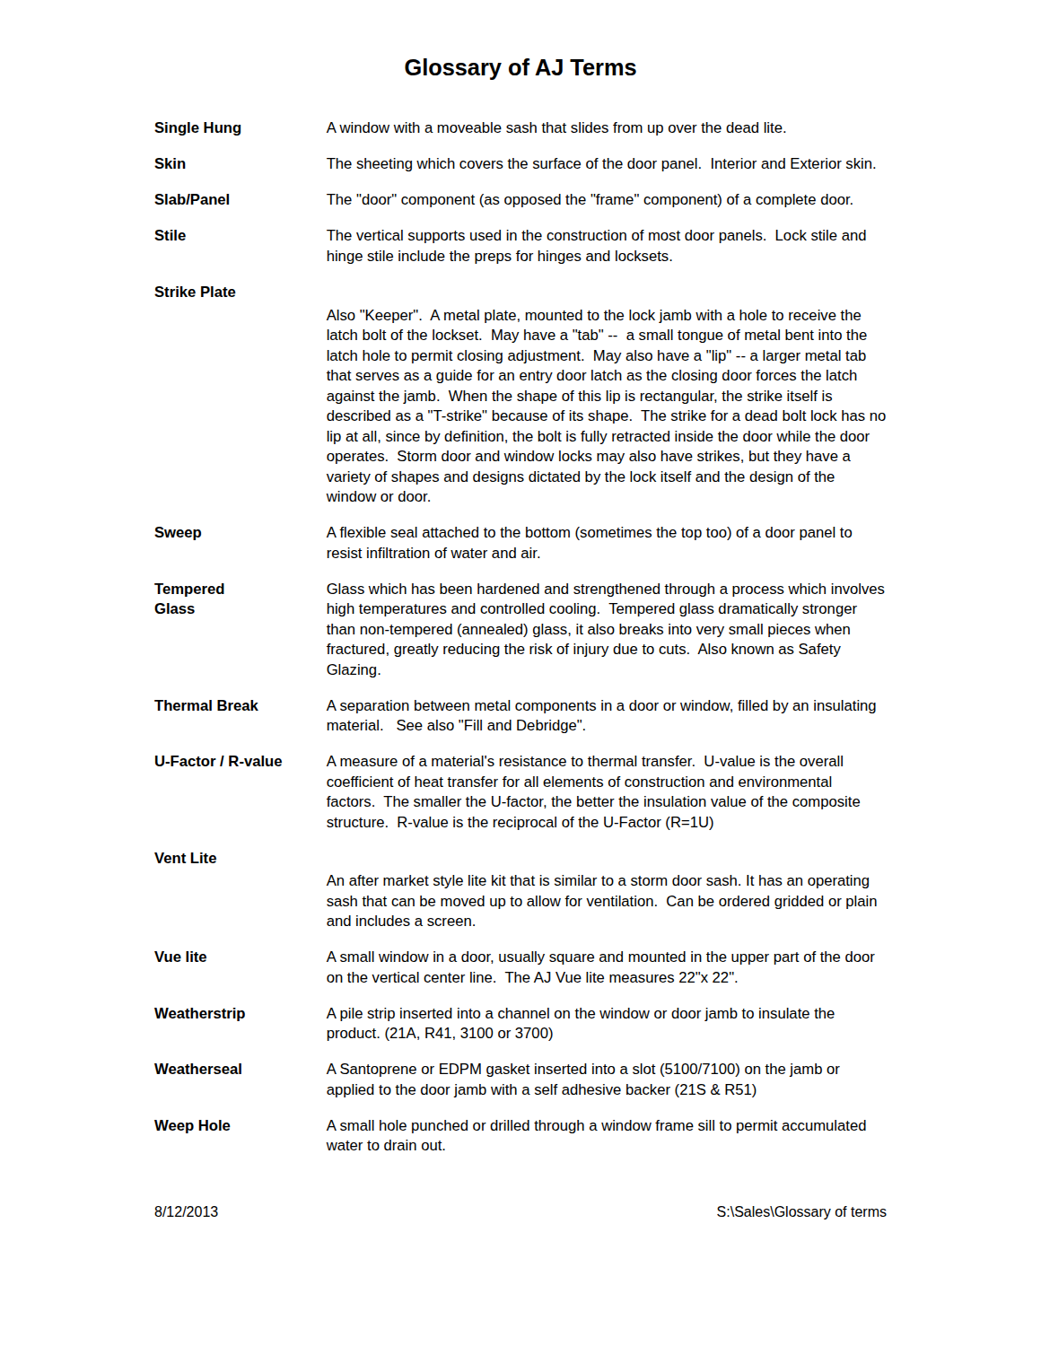Glossary of AJ Terms
Single Hung
A window with a moveable sash that slides from up over the dead lite.
Skin
The sheeting which covers the surface of the door panel. Interior and Exterior skin.
Slab/Panel
The "door" component (as opposed the "frame" component) of a complete door.
Stile
The vertical supports used in the construction of most door panels. Lock stile and hinge stile include the preps for hinges and locksets.
Strike Plate
Also "Keeper". A metal plate, mounted to the lock jamb with a hole to receive the latch bolt of the lockset. May have a "tab" -- a small tongue of metal bent into the latch hole to permit closing adjustment. May also have a "lip" -- a larger metal tab that serves as a guide for an entry door latch as the closing door forces the latch against the jamb. When the shape of this lip is rectangular, the strike itself is described as a "T-strike" because of its shape. The strike for a dead bolt lock has no lip at all, since by definition, the bolt is fully retracted inside the door while the door operates. Storm door and window locks may also have strikes, but they have a variety of shapes and designs dictated by the lock itself and the design of the window or door.
Sweep
A flexible seal attached to the bottom (sometimes the top too) of a door panel to resist infiltration of water and air.
Tempered
Glass
Glass which has been hardened and strengthened through a process which involves high temperatures and controlled cooling. Tempered glass dramatically stronger than non-tempered (annealed) glass, it also breaks into very small pieces when fractured, greatly reducing the risk of injury due to cuts. Also known as Safety Glazing.
Thermal Break
A separation between metal components in a door or window, filled by an insulating material. See also "Fill and Debridge".
U-Factor / R-value
A measure of a material's resistance to thermal transfer. U-value is the overall coefficient of heat transfer for all elements of construction and environmental factors. The smaller the U-factor, the better the insulation value of the composite structure. R-value is the reciprocal of the U-Factor (R=1U)
Vent Lite
An after market style lite kit that is similar to a storm door sash. It has an operating sash that can be moved up to allow for ventilation. Can be ordered gridded or plain and includes a screen.
Vue lite
A small window in a door, usually square and mounted in the upper part of the door on the vertical center line. The AJ Vue lite measures 22"x 22".
Weatherstrip
A pile strip inserted into a channel on the window or door jamb to insulate the product. (21A, R41, 3100 or 3700)
Weatherseal
A Santoprene or EDPM gasket inserted into a slot (5100/7100) on the jamb or applied to the door jamb with a self adhesive backer (21S & R51)
Weep Hole
A small hole punched or drilled through a window frame sill to permit accumulated water to drain out.
8/12/2013 S:\Sales\Glossary of terms